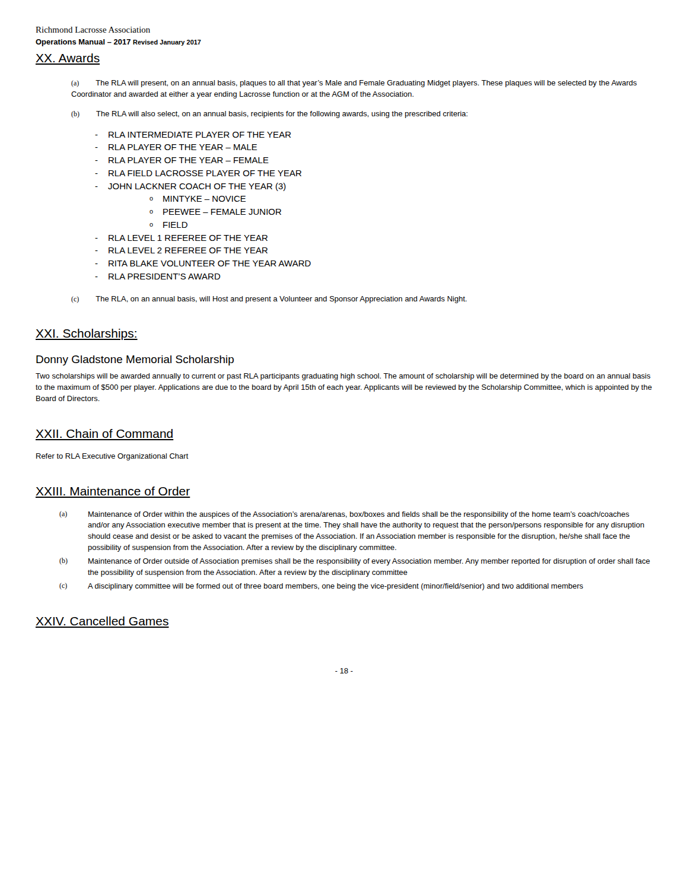Richmond Lacrosse Association
Operations Manual – 2017 Revised January 2017
XX. Awards
(a) The RLA will present, on an annual basis, plaques to all that year’s Male and Female Graduating Midget players. These plaques will be selected by the Awards Coordinator and awarded at either a year ending Lacrosse function or at the AGM of the Association.
(b) The RLA will also select, on an annual basis, recipients for the following awards, using the prescribed criteria:
RLA INTERMEDIATE PLAYER OF THE YEAR
RLA PLAYER OF THE YEAR – MALE
RLA PLAYER OF THE YEAR – FEMALE
RLA FIELD LACROSSE PLAYER OF THE YEAR
JOHN LACKNER COACH OF THE YEAR (3)
MINTYKE – NOVICE
PEEWEE – FEMALE JUNIOR
FIELD
RLA LEVEL 1 REFEREE OF THE YEAR
RLA LEVEL 2 REFEREE OF THE YEAR
RITA BLAKE VOLUNTEER OF THE YEAR AWARD
RLA PRESIDENT’S AWARD
(c) The RLA, on an annual basis, will Host and present a Volunteer and Sponsor Appreciation and Awards Night.
XXI. Scholarships:
Donny Gladstone Memorial Scholarship
Two scholarships will be awarded annually to current or past RLA participants graduating high school. The amount of scholarship will be determined by the board on an annual basis to the maximum of $500 per player. Applications are due to the board by April 15th of each year. Applicants will be reviewed by the Scholarship Committee, which is appointed by the Board of Directors.
XXII. Chain of Command
Refer to RLA Executive Organizational Chart
XXIII. Maintenance of Order
Maintenance of Order within the auspices of the Association’s arena/arenas, box/boxes and fields shall be the responsibility of the home team’s coach/coaches and/or any Association executive member that is present at the time. They shall have the authority to request that the person/persons responsible for any disruption should cease and desist or be asked to vacant the premises of the Association. If an Association member is responsible for the disruption, he/she shall face the possibility of suspension from the Association. After a review by the disciplinary committee.
Maintenance of Order outside of Association premises shall be the responsibility of every Association member. Any member reported for disruption of order shall face the possibility of suspension from the Association. After a review by the disciplinary committee
A disciplinary committee will be formed out of three board members, one being the vice-president (minor/field/senior) and two additional members
XXIV. Cancelled Games
- 18 -